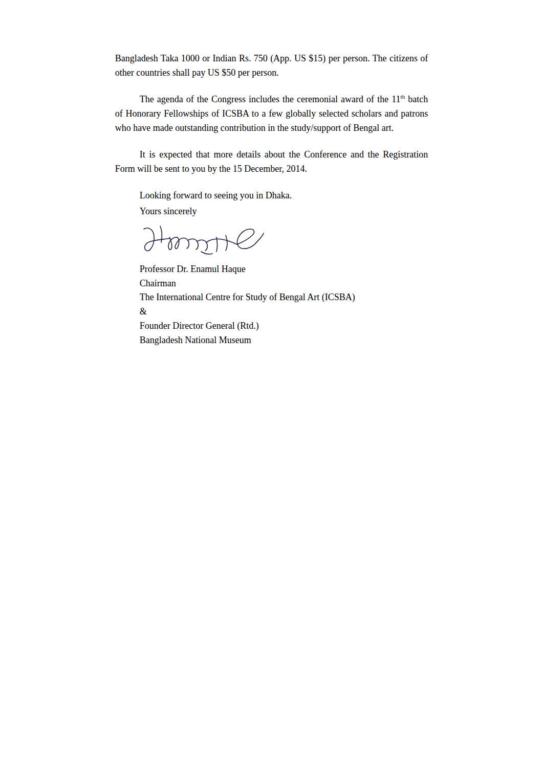Bangladesh Taka 1000 or Indian Rs. 750 (App. US $15) per person. The citizens of other countries shall pay US $50 per person.
The agenda of the Congress includes the ceremonial award of the 11th batch of Honorary Fellowships of ICSBA to a few globally selected scholars and patrons who have made outstanding contribution in the study/support of Bengal art.
It is expected that more details about the Conference and the Registration Form will be sent to you by the 15 December, 2014.
Looking forward to seeing you in Dhaka.
Yours sincerely
Professor Dr. Enamul Haque
Chairman
The International Centre for Study of Bengal Art (ICSBA)
&
Founder Director General (Rtd.)
Bangladesh National Museum